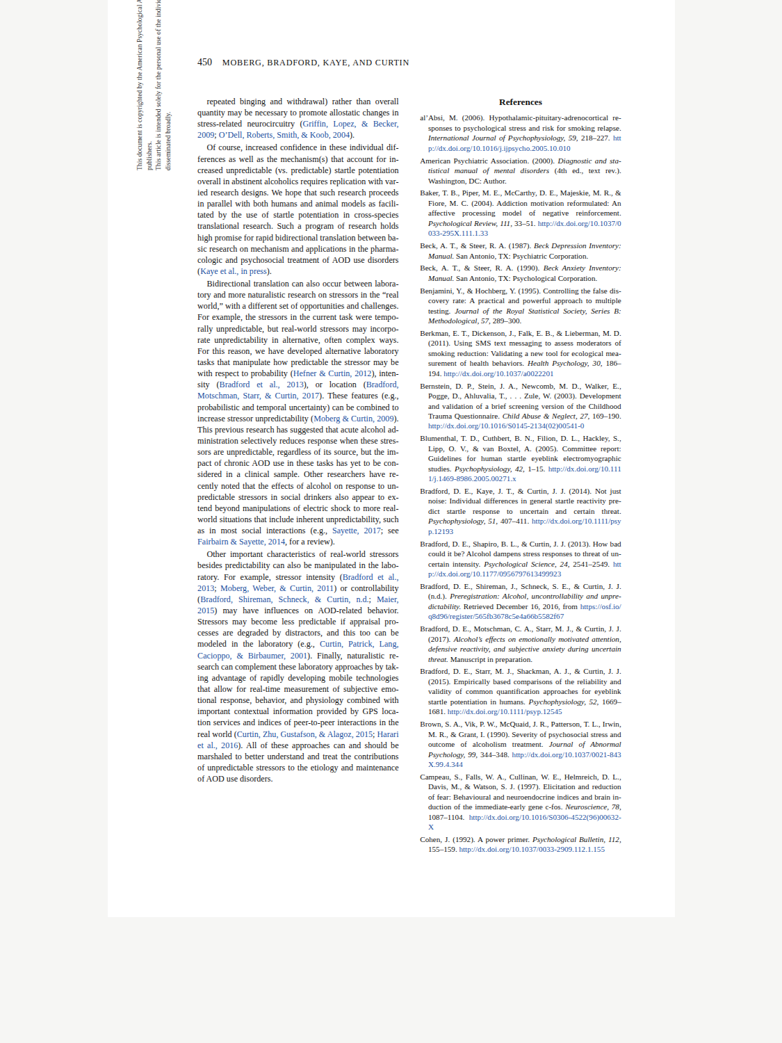This document is copyrighted by the American Psychological Association or one of its allied publishers.
This article is intended solely for the personal use of the individual user and is not to be disseminated broadly.
450 MOBERG, BRADFORD, KAYE, AND CURTIN
repeated binging and withdrawal) rather than overall quantity may be necessary to promote allostatic changes in stress-related neurocircuitry (Griffin, Lopez, & Becker, 2009; O’Dell, Roberts, Smith, & Koob, 2004).
Of course, increased confidence in these individual differences as well as the mechanism(s) that account for increased unpredictable (vs. predictable) startle potentiation overall in abstinent alcoholics requires replication with varied research designs. We hope that such research proceeds in parallel with both humans and animal models as facilitated by the use of startle potentiation in cross-species translational research. Such a program of research holds high promise for rapid bidirectional translation between basic research on mechanism and applications in the pharmacologic and psychosocial treatment of AOD use disorders (Kaye et al., in press).
Bidirectional translation can also occur between laboratory and more naturalistic research on stressors in the “real world,” with a different set of opportunities and challenges. For example, the stressors in the current task were temporally unpredictable, but real-world stressors may incorporate unpredictability in alternative, often complex ways. For this reason, we have developed alternative laboratory tasks that manipulate how predictable the stressor may be with respect to probability (Hefner & Curtin, 2012), intensity (Bradford et al., 2013), or location (Bradford, Motschman, Starr, & Curtin, 2017). These features (e.g., probabilistic and temporal uncertainty) can be combined to increase stressor unpredictability (Moberg & Curtin, 2009). This previous research has suggested that acute alcohol administration selectively reduces response when these stressors are unpredictable, regardless of its source, but the impact of chronic AOD use in these tasks has yet to be considered in a clinical sample. Other researchers have recently noted that the effects of alcohol on response to unpredictable stressors in social drinkers also appear to extend beyond manipulations of electric shock to more real-world situations that include inherent unpredictability, such as in most social interactions (e.g., Sayette, 2017; see Fairbairn & Sayette, 2014, for a review).
Other important characteristics of real-world stressors besides predictability can also be manipulated in the laboratory. For example, stressor intensity (Bradford et al., 2013; Moberg, Weber, & Curtin, 2011) or controllability (Bradford, Shireman, Schneck, & Curtin, n.d.; Maier, 2015) may have influences on AOD-related behavior. Stressors may become less predictable if appraisal processes are degraded by distractors, and this too can be modeled in the laboratory (e.g., Curtin, Patrick, Lang, Cacioppo, & Birbaumer, 2001). Finally, naturalistic research can complement these laboratory approaches by taking advantage of rapidly developing mobile technologies that allow for real-time measurement of subjective emotional response, behavior, and physiology combined with important contextual information provided by GPS location services and indices of peer-to-peer interactions in the real world (Curtin, Zhu, Gustafson, & Alagoz, 2015; Harari et al., 2016). All of these approaches can and should be marshaled to better understand and treat the contributions of unpredictable stressors to the etiology and maintenance of AOD use disorders.
References
al’Absi, M. (2006). Hypothalamic-pituitary-adrenocortical responses to psychological stress and risk for smoking relapse. International Journal of Psychophysiology, 59, 218–227. http://dx.doi.org/10.1016/j.ijpsycho.2005.10.010
American Psychiatric Association. (2000). Diagnostic and statistical manual of mental disorders (4th ed., text rev.). Washington, DC: Author.
Baker, T. B., Piper, M. E., McCarthy, D. E., Majeskie, M. R., & Fiore, M. C. (2004). Addiction motivation reformulated: An affective processing model of negative reinforcement. Psychological Review, 111, 33–51. http://dx.doi.org/10.1037/0033-295X.111.1.33
Beck, A. T., & Steer, R. A. (1987). Beck Depression Inventory: Manual. San Antonio, TX: Psychiatric Corporation.
Beck, A. T., & Steer, R. A. (1990). Beck Anxiety Inventory: Manual. San Antonio, TX: Psychological Corporation.
Benjamini, Y., & Hochberg, Y. (1995). Controlling the false discovery rate: A practical and powerful approach to multiple testing. Journal of the Royal Statistical Society, Series B: Methodological, 57, 289–300.
Berkman, E. T., Dickenson, J., Falk, E. B., & Lieberman, M. D. (2011). Using SMS text messaging to assess moderators of smoking reduction: Validating a new tool for ecological measurement of health behaviors. Health Psychology, 30, 186–194. http://dx.doi.org/10.1037/a0022201
Bernstein, D. P., Stein, J. A., Newcomb, M. D., Walker, E., Pogge, D., Ahluvalia, T., . . . Zule, W. (2003). Development and validation of a brief screening version of the Childhood Trauma Questionnaire. Child Abuse & Neglect, 27, 169–190. http://dx.doi.org/10.1016/S0145-2134(02)00541-0
Blumenthal, T. D., Cuthbert, B. N., Filion, D. L., Hackley, S., Lipp, O. V., & van Boxtel, A. (2005). Committee report: Guidelines for human startle eyeblink electromyographic studies. Psychophysiology, 42, 1–15. http://dx.doi.org/10.1111/j.1469-8986.2005.00271.x
Bradford, D. E., Kaye, J. T., & Curtin, J. J. (2014). Not just noise: Individual differences in general startle reactivity predict startle response to uncertain and certain threat. Psychophysiology, 51, 407–411. http://dx.doi.org/10.1111/psyp.12193
Bradford, D. E., Shapiro, B. L., & Curtin, J. J. (2013). How bad could it be? Alcohol dampens stress responses to threat of uncertain intensity. Psychological Science, 24, 2541–2549. http://dx.doi.org/10.1177/0956797613499923
Bradford, D. E., Shireman, J., Schneck, S. E., & Curtin, J. J. (n.d.). Preregistration: Alcohol, uncontrollability and unpredictability. Retrieved December 16, 2016, from https://osf.io/q8d96/register/565fb3678c5e4a66b5582f67
Bradford, D. E., Motschman, C. A., Starr, M. J., & Curtin, J. J. (2017). Alcohol’s effects on emotionally motivated attention, defensive reactivity, and subjective anxiety during uncertain threat. Manuscript in preparation.
Bradford, D. E., Starr, M. J., Shackman, A. J., & Curtin, J. J. (2015). Empirically based comparisons of the reliability and validity of common quantification approaches for eyeblink startle potentiation in humans. Psychophysiology, 52, 1669–1681. http://dx.doi.org/10.1111/psyp.12545
Brown, S. A., Vik, P. W., McQuaid, J. R., Patterson, T. L., Irwin, M. R., & Grant, I. (1990). Severity of psychosocial stress and outcome of alcoholism treatment. Journal of Abnormal Psychology, 99, 344–348. http://dx.doi.org/10.1037/0021-843X.99.4.344
Campeau, S., Falls, W. A., Cullinan, W. E., Helmreich, D. L., Davis, M., & Watson, S. J. (1997). Elicitation and reduction of fear: Behavioural and neuroendocrine indices and brain induction of the immediate-early gene c-fos. Neuroscience, 78, 1087–1104. http://dx.doi.org/10.1016/S0306-4522(96)00632-X
Cohen, J. (1992). A power primer. Psychological Bulletin, 112, 155–159. http://dx.doi.org/10.1037/0033-2909.112.1.155